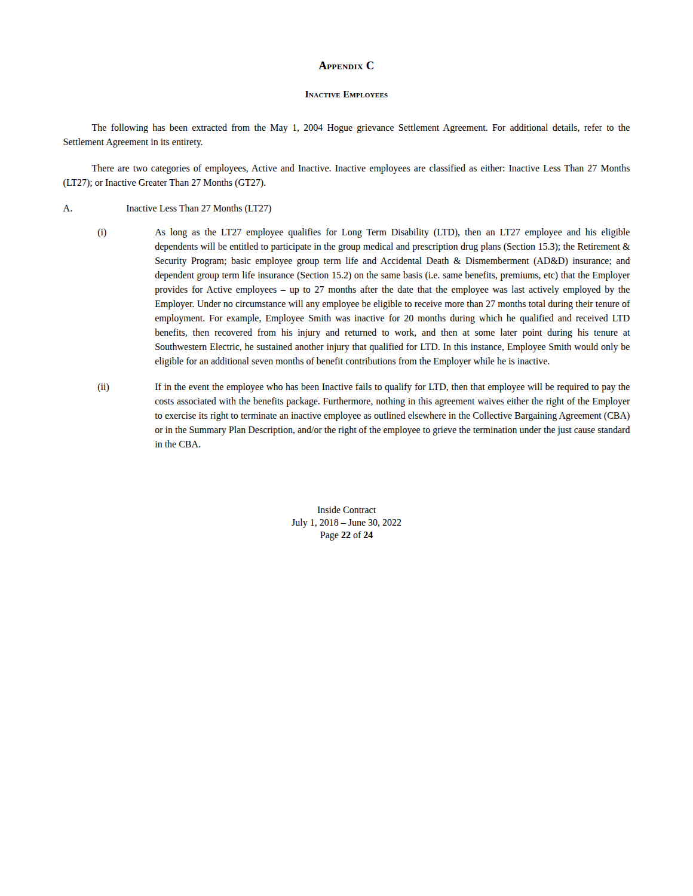Appendix C
Inactive Employees
The following has been extracted from the May 1, 2004 Hogue grievance Settlement Agreement. For additional details, refer to the Settlement Agreement in its entirety.
There are two categories of employees, Active and Inactive. Inactive employees are classified as either: Inactive Less Than 27 Months (LT27); or Inactive Greater Than 27 Months (GT27).
A. Inactive Less Than 27 Months (LT27)
(i) As long as the LT27 employee qualifies for Long Term Disability (LTD), then an LT27 employee and his eligible dependents will be entitled to participate in the group medical and prescription drug plans (Section 15.3); the Retirement & Security Program; basic employee group term life and Accidental Death & Dismemberment (AD&D) insurance; and dependent group term life insurance (Section 15.2) on the same basis (i.e. same benefits, premiums, etc) that the Employer provides for Active employees – up to 27 months after the date that the employee was last actively employed by the Employer. Under no circumstance will any employee be eligible to receive more than 27 months total during their tenure of employment. For example, Employee Smith was inactive for 20 months during which he qualified and received LTD benefits, then recovered from his injury and returned to work, and then at some later point during his tenure at Southwestern Electric, he sustained another injury that qualified for LTD. In this instance, Employee Smith would only be eligible for an additional seven months of benefit contributions from the Employer while he is inactive.
(ii) If in the event the employee who has been Inactive fails to qualify for LTD, then that employee will be required to pay the costs associated with the benefits package. Furthermore, nothing in this agreement waives either the right of the Employer to exercise its right to terminate an inactive employee as outlined elsewhere in the Collective Bargaining Agreement (CBA) or in the Summary Plan Description, and/or the right of the employee to grieve the termination under the just cause standard in the CBA.
Inside Contract
July 1, 2018 – June 30, 2022
Page 22 of 24